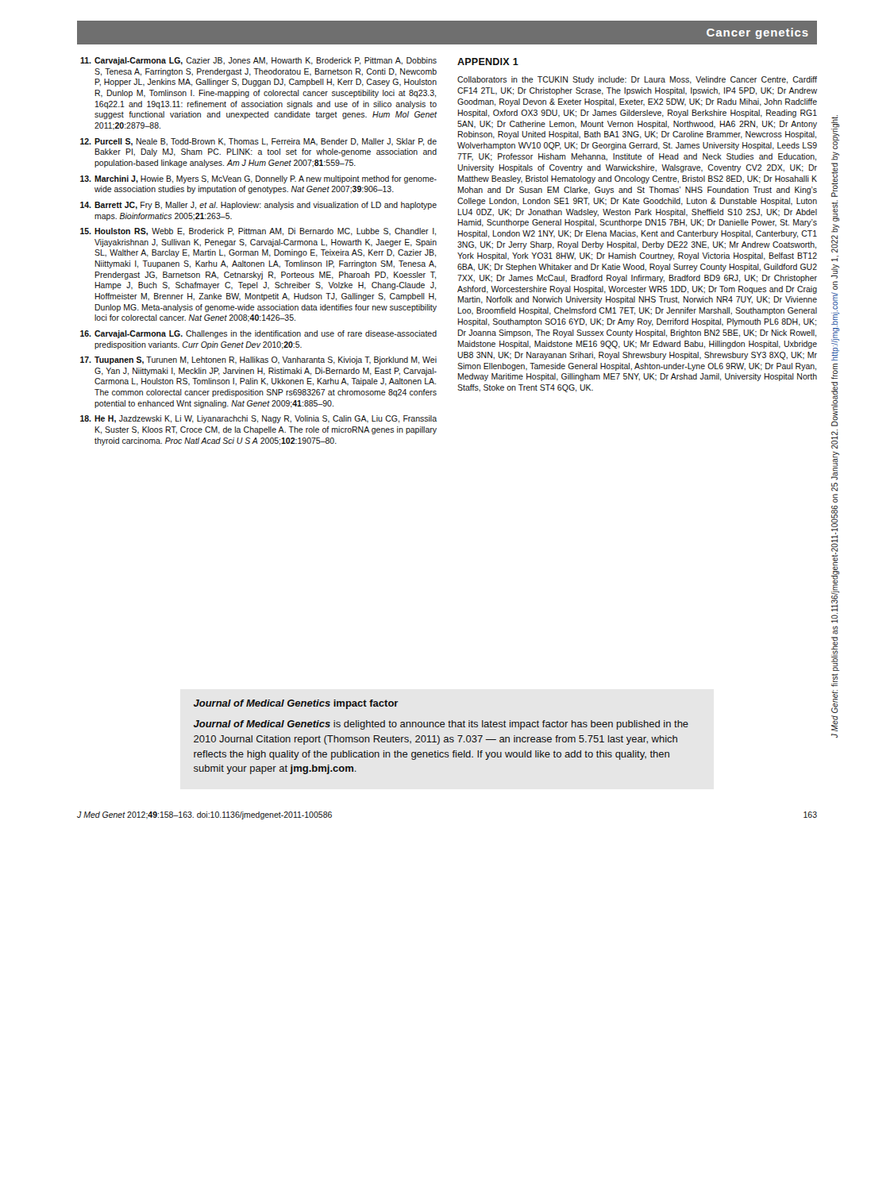J Med Genet: first published as 10.1136/jmedgenet-2011-100586 on 25 January 2012. Downloaded from http://jmg.bmj.com/ on July 1, 2022 by guest. Protected by copyright.
Cancer genetics
Carvajal-Carmona LG, Cazier JB, Jones AM, Howarth K, Broderick P, Pittman A, Dobbins S, Tenesa A, Farrington S, Prendergast J, Theodoratou E, Barnetson R, Conti D, Newcomb P, Hopper JL, Jenkins MA, Gallinger S, Duggan DJ, Campbell H, Kerr D, Casey G, Houlston R, Dunlop M, Tomlinson I. Fine-mapping of colorectal cancer susceptibility loci at 8q23.3, 16q22.1 and 19q13.11: refinement of association signals and use of in silico analysis to suggest functional variation and unexpected candidate target genes. Hum Mol Genet 2011;20:2879–88.
Purcell S, Neale B, Todd-Brown K, Thomas L, Ferreira MA, Bender D, Maller J, Sklar P, de Bakker PI, Daly MJ, Sham PC. PLINK: a tool set for whole-genome association and population-based linkage analyses. Am J Hum Genet 2007;81:559–75.
Marchini J, Howie B, Myers S, McVean G, Donnelly P. A new multipoint method for genome-wide association studies by imputation of genotypes. Nat Genet 2007;39:906–13.
Barrett JC, Fry B, Maller J, et al. Haploview: analysis and visualization of LD and haplotype maps. Bioinformatics 2005;21:263–5.
Houlston RS, Webb E, Broderick P, Pittman AM, Di Bernardo MC, Lubbe S, Chandler I, Vijayakrishnan J, Sullivan K, Penegar S, Carvajal-Carmona L, Howarth K, Jaeger E, Spain SL, Walther A, Barclay E, Martin L, Gorman M, Domingo E, Teixeira AS, Kerr D, Cazier JB, Niittymaki I, Tuupanen S, Karhu A, Aaltonen LA, Tomlinson IP, Farrington SM, Tenesa A, Prendergast JG, Barnetson RA, Cetnarskyj R, Porteous ME, Pharoah PD, Koessler T, Hampe J, Buch S, Schafmayer C, Tepel J, Schreiber S, Volzke H, Chang-Claude J, Hoffmeister M, Brenner H, Zanke BW, Montpetit A, Hudson TJ, Gallinger S, Campbell H, Dunlop MG. Meta-analysis of genome-wide association data identifies four new susceptibility loci for colorectal cancer. Nat Genet 2008;40:1426–35.
Carvajal-Carmona LG. Challenges in the identification and use of rare disease-associated predisposition variants. Curr Opin Genet Dev 2010;20:5.
Tuupanen S, Turunen M, Lehtonen R, Hallikas O, Vanharanta S, Kivioja T, Bjorklund M, Wei G, Yan J, Niittymaki I, Mecklin JP, Jarvinen H, Ristimaki A, Di-Bernardo M, East P, Carvajal-Carmona L, Houlston RS, Tomlinson I, Palin K, Ukkonen E, Karhu A, Taipale J, Aaltonen LA. The common colorectal cancer predisposition SNP rs6983267 at chromosome 8q24 confers potential to enhanced Wnt signaling. Nat Genet 2009;41:885–90.
He H, Jazdzewski K, Li W, Liyanarachchi S, Nagy R, Volinia S, Calin GA, Liu CG, Franssila K, Suster S, Kloos RT, Croce CM, de la Chapelle A. The role of microRNA genes in papillary thyroid carcinoma. Proc Natl Acad Sci U S A 2005;102:19075–80.
APPENDIX 1
Collaborators in the TCUKIN Study include: Dr Laura Moss, Velindre Cancer Centre, Cardiff CF14 2TL, UK; Dr Christopher Scrase, The Ipswich Hospital, Ipswich, IP4 5PD, UK; Dr Andrew Goodman, Royal Devon & Exeter Hospital, Exeter, EX2 5DW, UK; Dr Radu Mihai, John Radcliffe Hospital, Oxford OX3 9DU, UK; Dr James Gildersleve, Royal Berkshire Hospital, Reading RG1 5AN, UK; Dr Catherine Lemon, Mount Vernon Hospital, Northwood, HA6 2RN, UK; Dr Antony Robinson, Royal United Hospital, Bath BA1 3NG, UK; Dr Caroline Brammer, Newcross Hospital, Wolverhampton WV10 0QP, UK; Dr Georgina Gerrard, St. James University Hospital, Leeds LS9 7TF, UK; Professor Hisham Mehanna, Institute of Head and Neck Studies and Education, University Hospitals of Coventry and Warwickshire, Walsgrave, Coventry CV2 2DX, UK; Dr Matthew Beasley, Bristol Hematology and Oncology Centre, Bristol BS2 8ED, UK; Dr Hosahalli K Mohan and Dr Susan EM Clarke, Guys and St Thomas’ NHS Foundation Trust and King’s College London, London SE1 9RT, UK; Dr Kate Goodchild, Luton & Dunstable Hospital, Luton LU4 0DZ, UK; Dr Jonathan Wadsley, Weston Park Hospital, Sheffield S10 2SJ, UK; Dr Abdel Hamid, Scunthorpe General Hospital, Scunthorpe DN15 7BH, UK; Dr Danielle Power, St. Mary’s Hospital, London W2 1NY, UK; Dr Elena Macias, Kent and Canterbury Hospital, Canterbury, CT1 3NG, UK; Dr Jerry Sharp, Royal Derby Hospital, Derby DE22 3NE, UK; Mr Andrew Coatsworth, York Hospital, York YO31 8HW, UK; Dr Hamish Courtney, Royal Victoria Hospital, Belfast BT12 6BA, UK; Dr Stephen Whitaker and Dr Katie Wood, Royal Surrey County Hospital, Guildford GU2 7XX, UK; Dr James McCaul, Bradford Royal Infirmary, Bradford BD9 6RJ, UK; Dr Christopher Ashford, Worcestershire Royal Hospital, Worcester WR5 1DD, UK; Dr Tom Roques and Dr Craig Martin, Norfolk and Norwich University Hospital NHS Trust, Norwich NR4 7UY, UK; Dr Vivienne Loo, Broomfield Hospital, Chelmsford CM1 7ET, UK; Dr Jennifer Marshall, Southampton General Hospital, Southampton SO16 6YD, UK; Dr Amy Roy, Derriford Hospital, Plymouth PL6 8DH, UK; Dr Joanna Simpson, The Royal Sussex County Hospital, Brighton BN2 5BE, UK; Dr Nick Rowell, Maidstone Hospital, Maidstone ME16 9QQ, UK; Mr Edward Babu, Hillingdon Hospital, Uxbridge UB8 3NN, UK; Dr Narayanan Srihari, Royal Shrewsbury Hospital, Shrewsbury SY3 8XQ, UK; Mr Simon Ellenbogen, Tameside General Hospital, Ashton-under-Lyne OL6 9RW, UK; Dr Paul Ryan, Medway Maritime Hospital, Gillingham ME7 5NY, UK; Dr Arshad Jamil, University Hospital North Staffs, Stoke on Trent ST4 6QG, UK.
Journal of Medical Genetics impact factor
Journal of Medical Genetics is delighted to announce that its latest impact factor has been published in the 2010 Journal Citation report (Thomson Reuters, 2011) as 7.037 — an increase from 5.751 last year, which reflects the high quality of the publication in the genetics field. If you would like to add to this quality, then submit your paper at jmg.bmj.com.
J Med Genet 2012;49:158–163. doi:10.1136/jmedgenet-2011-100586
163